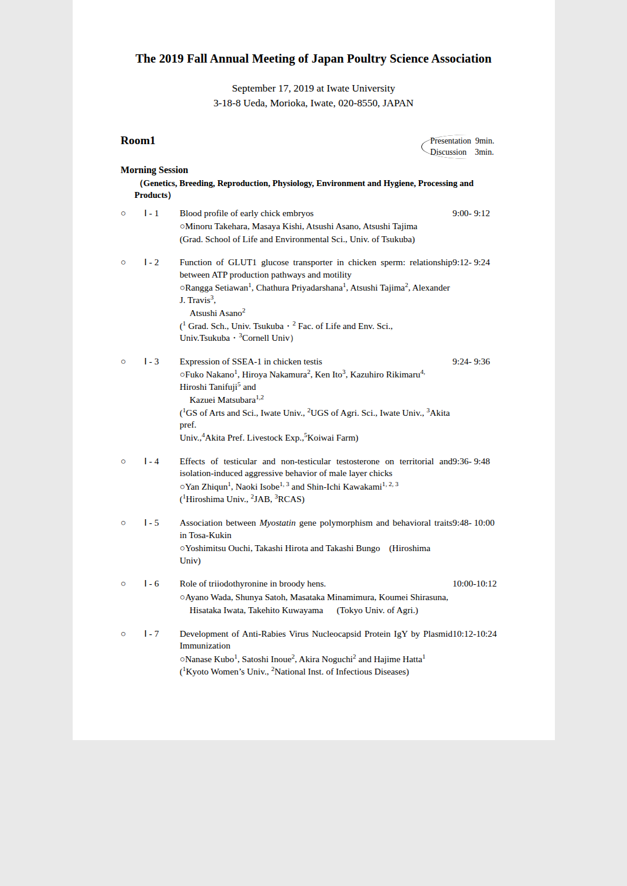The 2019 Fall Annual Meeting of Japan Poultry Science Association
September 17, 2019 at Iwate University
3-18-8 Ueda, Morioka, Iwate, 020-8550, JAPAN
Room1
Presentation 9min.
Discussion 3min.
Morning Session
（Genetics, Breeding, Reproduction, Physiology, Environment and Hygiene, Processing and Products）
| ○ | Ⅰ - 1 | Blood profile of early chick embryos ○Minoru Takehara, Masaya Kishi, Atsushi Asano, Atsushi Tajima (Grad. School of Life and Environmental Sci., Univ. of Tsukuba) | 9:00- 9:12 |
| ○ | Ⅰ - 2 | Function of GLUT1 glucose transporter in chicken sperm: relationship between ATP production pathways and motility ○Rangga Setiawan 1 , Chathura Priyadarshana 1 , Atsushi Tajima 2 , Alexander J. Travis 3 , Atsushi Asano 2 ( 1 Grad. Sch., Univ. Tsukuba・ 2 Fac. of Life and Env. Sci., Univ.Tsukuba・ 3 Cornell Univ） | 9:12- 9:24 |
| ○ | Ⅰ - 3 | Expression of SSEA-1 in chicken testis ○Fuko Nakano 1 , Hiroya Nakamura 2 , Ken Ito 3 , Kazuhiro Rikimaru 4, Hiroshi Tanifuji 5 and Kazuei Matsubara 1,2 ( 1 GS of Arts and Sci., Iwate Univ., 2 UGS of Agri. Sci., Iwate Univ., 3 Akita pref. Univ., 4 Akita Pref. Livestock Exp., 5 Koiwai Farm) | 9:24- 9:36 |
| ○ | Ⅰ - 4 | Effects of testicular and non-testicular testosterone on territorial and isolation-induced aggressive behavior of male layer chicks ○Yan Zhiqun 1 , Naoki Isobe 1, 3 and Shin-Ichi Kawakami 1, 2, 3 ( 1 Hiroshima Univ., 2 JAB, 3 RCAS) | 9:36- 9:48 |
| ○ | Ⅰ - 5 | Association between Myostatin gene polymorphism and behavioral traits in Tosa-Kukin ○Yoshimitsu Ouchi, Takashi Hirota and Takashi Bungo (Hiroshima Univ) | 9:48- 10:00 |
| ○ | Ⅰ - 6 | Role of triiodothyronine in broody hens. ○Ayano Wada, Shunya Satoh, Masataka Minamimura, Koumei Shirasuna, Hisataka Iwata, Takehito Kuwayama (Tokyo Univ. of Agri.) | 10:00-10:12 |
| ○ | Ⅰ - 7 | Development of Anti-Rabies Virus Nucleocapsid Protein IgY by Plasmid Immunization ○Nanase Kubo 1 , Satoshi Inoue 2 , Akira Noguchi 2 and Hajime Hatta 1 ( 1 Kyoto Women’s Univ., 2 National Inst. of Infectious Diseases) | 10:12-10:24 |